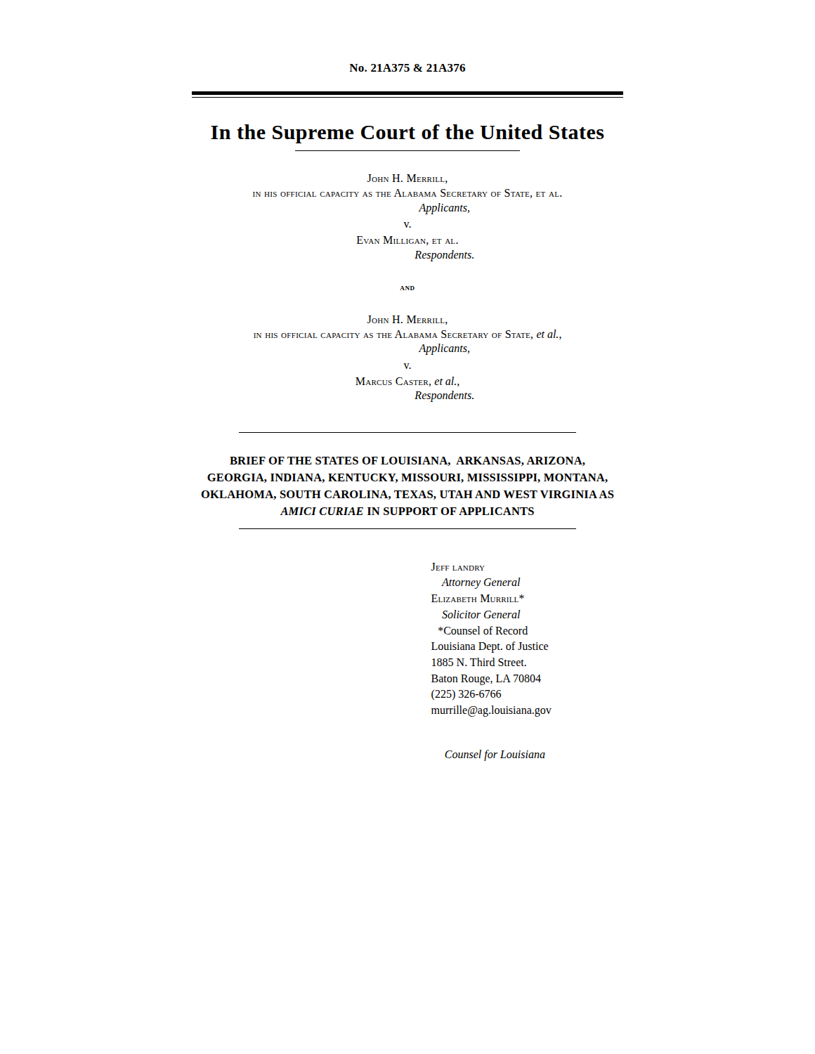No. 21A375 & 21A376
In the Supreme Court of the United States
John H. Merrill,
in his official capacity as the Alabama Secretary of State, et al.
Applicants,
v.
Evan Milligan, et al.
Respondents.
and
John H. Merrill,
in his official capacity as the Alabama Secretary of State, et al.,
Applicants,
v.
Marcus Caster, et al.,
Respondents.
BRIEF OF THE STATES OF LOUISIANA, ARKANSAS, ARIZONA,
GEORGIA, INDIANA, KENTUCKY, MISSOURI, MISSISSIPPI, MONTANA,
OKLAHOMA, SOUTH CAROLINA, TEXAS, UTAH AND WEST VIRGINIA AS
AMICI CURIAE IN SUPPORT OF APPLICANTS
Jeff landry
Attorney General Elizabeth Murrill*
Solicitor General *Counsel of Record Louisiana Dept. of Justice
1885 N. Third Street.
Baton Rouge, LA 70804
(225) 326-6766
murrille@ag.louisiana.gov
Counsel for Louisiana